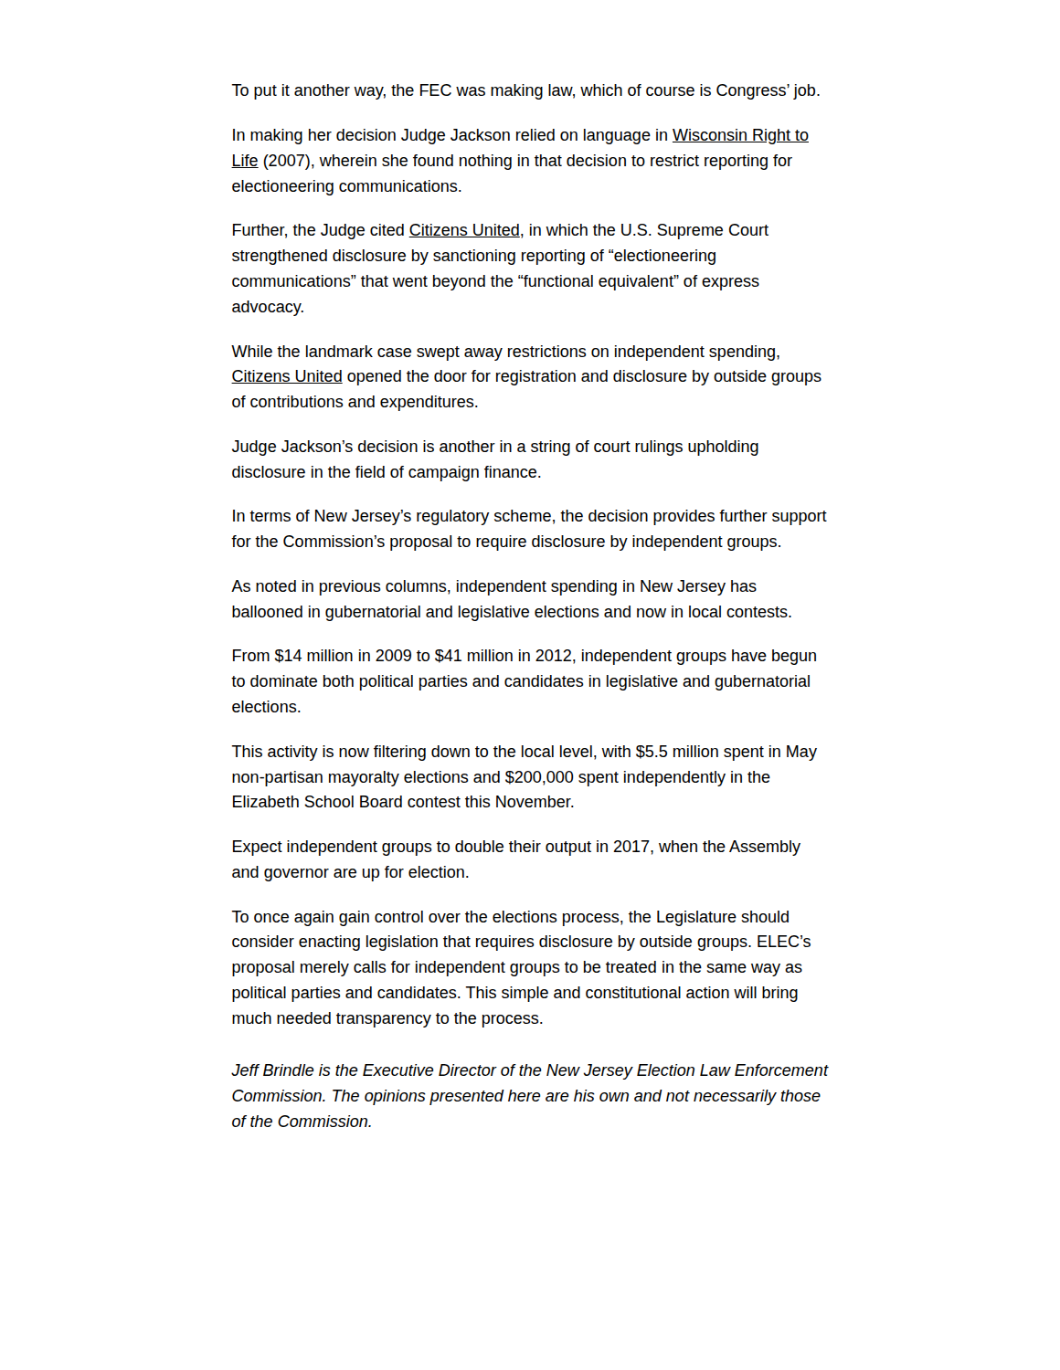To put it another way, the FEC was making law, which of course is Congress’ job.
In making her decision Judge Jackson relied on language in Wisconsin Right to Life (2007), wherein she found nothing in that decision to restrict reporting for electioneering communications.
Further, the Judge cited Citizens United, in which the U.S. Supreme Court strengthened disclosure by sanctioning reporting of “electioneering communications” that went beyond the “functional equivalent” of express advocacy.
While the landmark case swept away restrictions on independent spending, Citizens United opened the door for registration and disclosure by outside groups of contributions and expenditures.
Judge Jackson’s decision is another in a string of court rulings upholding disclosure in the field of campaign finance.
In terms of New Jersey’s regulatory scheme, the decision provides further support for the Commission’s proposal to require disclosure by independent groups.
As noted in previous columns, independent spending in New Jersey has ballooned in gubernatorial and legislative elections and now in local contests.
From $14 million in 2009 to $41 million in 2012, independent groups have begun to dominate both political parties and candidates in legislative and gubernatorial elections.
This activity is now filtering down to the local level, with $5.5 million spent in May non-partisan mayoralty elections and $200,000 spent independently in the Elizabeth School Board contest this November.
Expect independent groups to double their output in 2017, when the Assembly and governor are up for election.
To once again gain control over the elections process, the Legislature should consider enacting legislation that requires disclosure by outside groups. ELEC’s proposal merely calls for independent groups to be treated in the same way as political parties and candidates. This simple and constitutional action will bring much needed transparency to the process.
Jeff Brindle is the Executive Director of the New Jersey Election Law Enforcement Commission. The opinions presented here are his own and not necessarily those of the Commission.